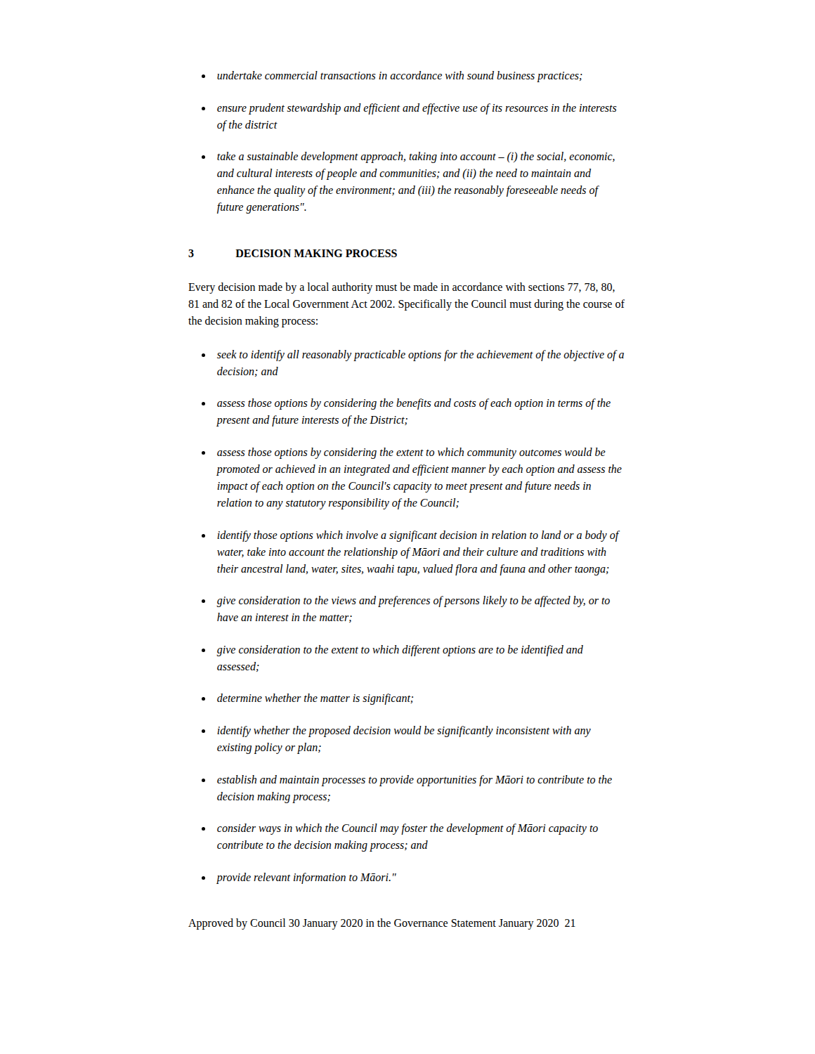undertake commercial transactions in accordance with sound business practices;
ensure prudent stewardship and efficient and effective use of its resources in the interests of the district
take a sustainable development approach, taking into account – (i) the social, economic, and cultural interests of people and communities; and (ii) the need to maintain and enhance the quality of the environment; and (iii) the reasonably foreseeable needs of future generations".
3 DECISION MAKING PROCESS
Every decision made by a local authority must be made in accordance with sections 77, 78, 80, 81 and 82 of the Local Government Act 2002. Specifically the Council must during the course of the decision making process:
seek to identify all reasonably practicable options for the achievement of the objective of a decision; and
assess those options by considering the benefits and costs of each option in terms of the present and future interests of the District;
assess those options by considering the extent to which community outcomes would be promoted or achieved in an integrated and efficient manner by each option and assess the impact of each option on the Council's capacity to meet present and future needs in relation to any statutory responsibility of the Council;
identify those options which involve a significant decision in relation to land or a body of water, take into account the relationship of Māori and their culture and traditions with their ancestral land, water, sites, waahi tapu, valued flora and fauna and other taonga;
give consideration to the views and preferences of persons likely to be affected by, or to have an interest in the matter;
give consideration to the extent to which different options are to be identified and assessed;
determine whether the matter is significant;
identify whether the proposed decision would be significantly inconsistent with any existing policy or plan;
establish and maintain processes to provide opportunities for Māori to contribute to the decision making process;
consider ways in which the Council may foster the development of Māori capacity to contribute to the decision making process; and
provide relevant information to Māori."
Approved by Council 30 January 2020 in the Governance Statement January 2020 21